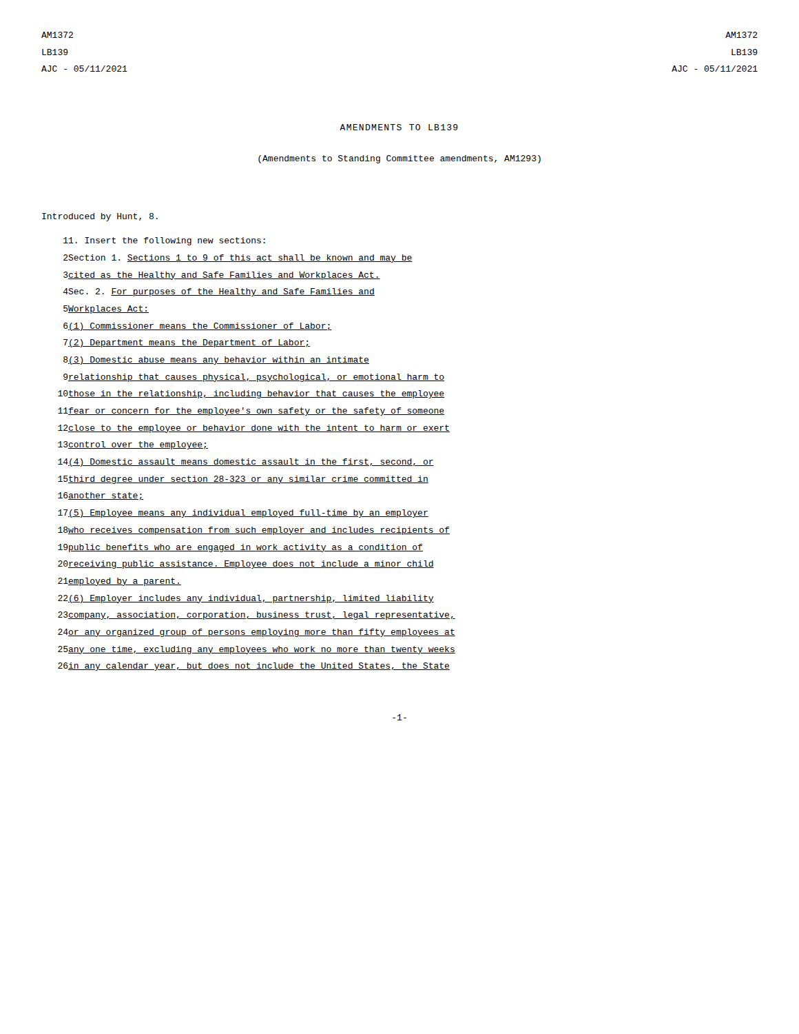AM1372 LB139 AJC - 05/11/2021
AM1372 LB139 AJC - 05/11/2021
AMENDMENTS TO LB139
(Amendments to Standing Committee amendments, AM1293)
Introduced by Hunt, 8.
| 1 | 1. Insert the following new sections: |
| 2 | Section 1. Sections 1 to 9 of this act shall be known and may be |
| 3 | cited as the Healthy and Safe Families and Workplaces Act. |
| 4 | Sec. 2. For purposes of the Healthy and Safe Families and |
| 5 | Workplaces Act: |
| 6 | (1) Commissioner means the Commissioner of Labor; |
| 7 | (2) Department means the Department of Labor; |
| 8 | (3) Domestic abuse means any behavior within an intimate |
| 9 | relationship that causes physical, psychological, or emotional harm to |
| 10 | those in the relationship, including behavior that causes the employee |
| 11 | fear or concern for the employee's own safety or the safety of someone |
| 12 | close to the employee or behavior done with the intent to harm or exert |
| 13 | control over the employee; |
| 14 | (4) Domestic assault means domestic assault in the first, second, or |
| 15 | third degree under section 28-323 or any similar crime committed in |
| 16 | another state; |
| 17 | (5) Employee means any individual employed full-time by an employer |
| 18 | who receives compensation from such employer and includes recipients of |
| 19 | public benefits who are engaged in work activity as a condition of |
| 20 | receiving public assistance. Employee does not include a minor child |
| 21 | employed by a parent. |
| 22 | (6) Employer includes any individual, partnership, limited liability |
| 23 | company, association, corporation, business trust, legal representative, |
| 24 | or any organized group of persons employing more than fifty employees at |
| 25 | any one time, excluding any employees who work no more than twenty weeks |
| 26 | in any calendar year, but does not include the United States, the State |
-1-